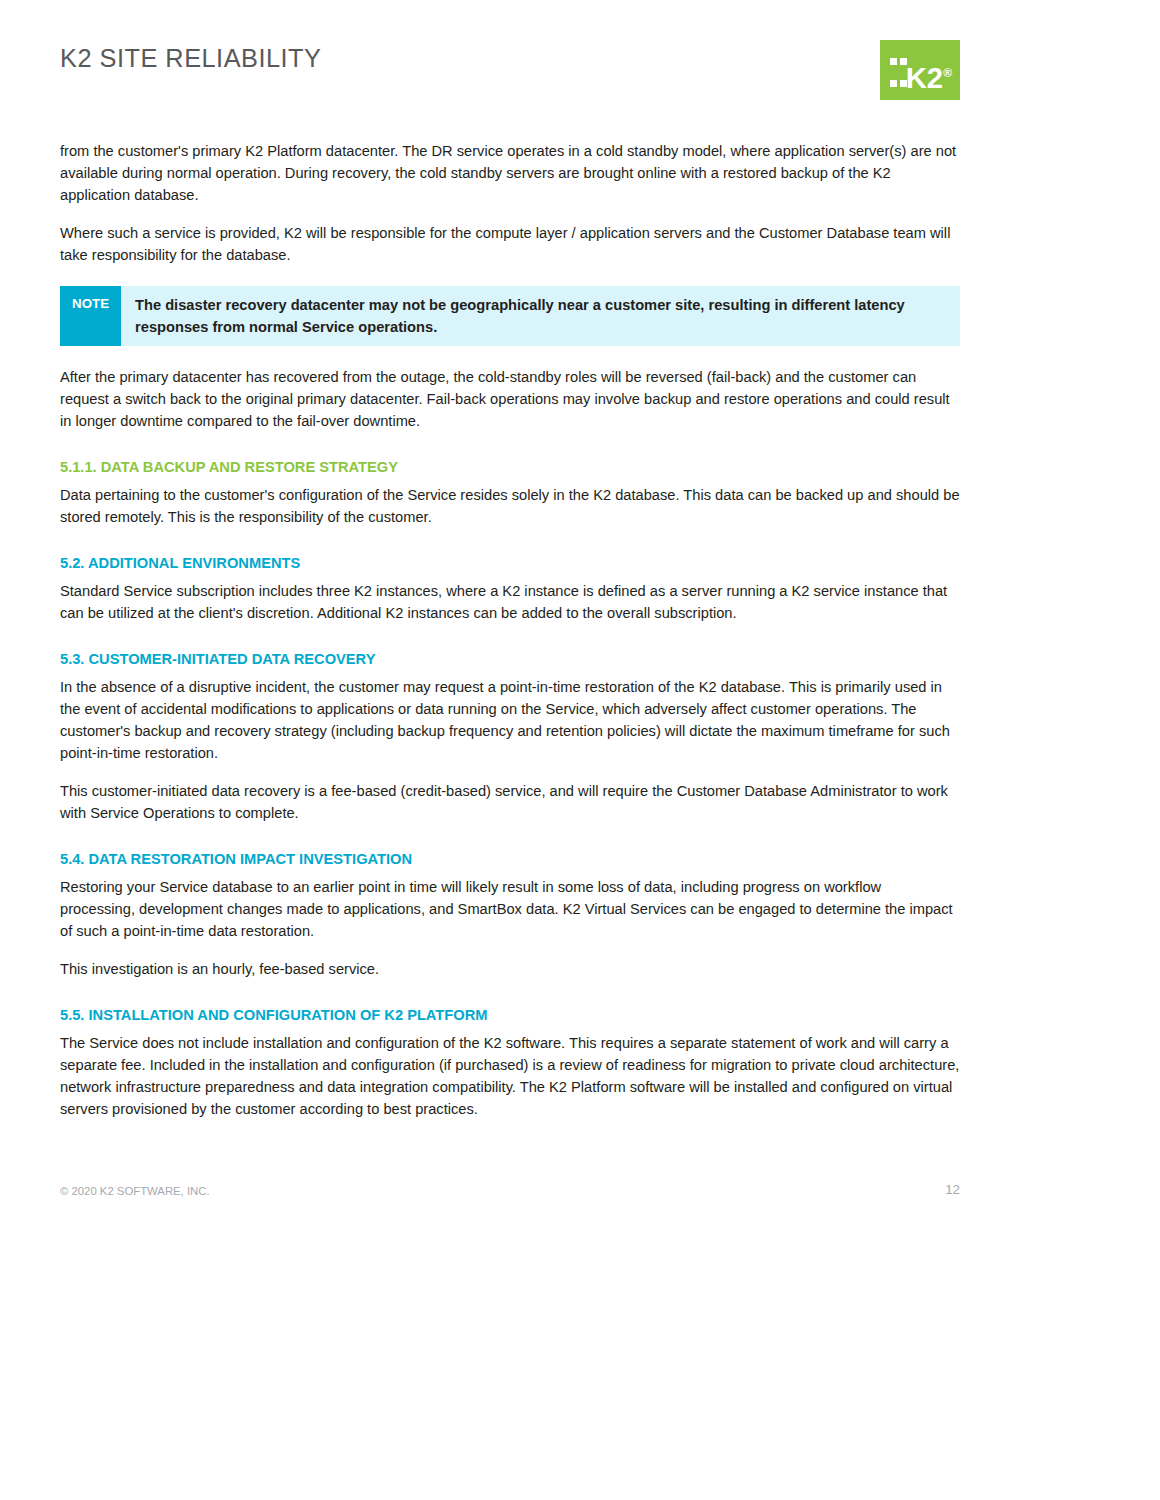K2 SITE RELIABILITY
K2®
from the customer's primary K2 Platform datacenter. The DR service operates in a cold standby model, where application server(s) are not available during normal operation. During recovery, the cold standby servers are brought online with a restored backup of the K2 application database.
Where such a service is provided, K2 will be responsible for the compute layer / application servers and the Customer Database team will take responsibility for the database.
NOTE
The disaster recovery datacenter may not be geographically near a customer site, resulting in different latency responses from normal Service operations.
After the primary datacenter has recovered from the outage, the cold-standby roles will be reversed (fail-back) and the customer can request a switch back to the original primary datacenter. Fail-back operations may involve backup and restore operations and could result in longer downtime compared to the fail-over downtime.
5.1.1. Data Backup and Restore Strategy
Data pertaining to the customer's configuration of the Service resides solely in the K2 database. This data can be backed up and should be stored remotely. This is the responsibility of the customer.
5.2. Additional Environments
Standard Service subscription includes three K2 instances, where a K2 instance is defined as a server running a K2 service instance that can be utilized at the client's discretion. Additional K2 instances can be added to the overall subscription.
5.3. Customer-Initiated Data Recovery
In the absence of a disruptive incident, the customer may request a point-in-time restoration of the K2 database. This is primarily used in the event of accidental modifications to applications or data running on the Service, which adversely affect customer operations. The customer's backup and recovery strategy (including backup frequency and retention policies) will dictate the maximum timeframe for such point-in-time restoration.
This customer-initiated data recovery is a fee-based (credit-based) service, and will require the Customer Database Administrator to work with Service Operations to complete.
5.4. Data Restoration Impact Investigation
Restoring your Service database to an earlier point in time will likely result in some loss of data, including progress on workflow processing, development changes made to applications, and SmartBox data. K2 Virtual Services can be engaged to determine the impact of such a point-in-time data restoration.
This investigation is an hourly, fee-based service.
5.5. Installation and Configuration of K2 Platform
The Service does not include installation and configuration of the K2 software. This requires a separate statement of work and will carry a separate fee. Included in the installation and configuration (if purchased) is a review of readiness for migration to private cloud architecture, network infrastructure preparedness and data integration compatibility. The K2 Platform software will be installed and configured on virtual servers provisioned by the customer according to best practices.
© 2020 K2 SOFTWARE, INC.
12